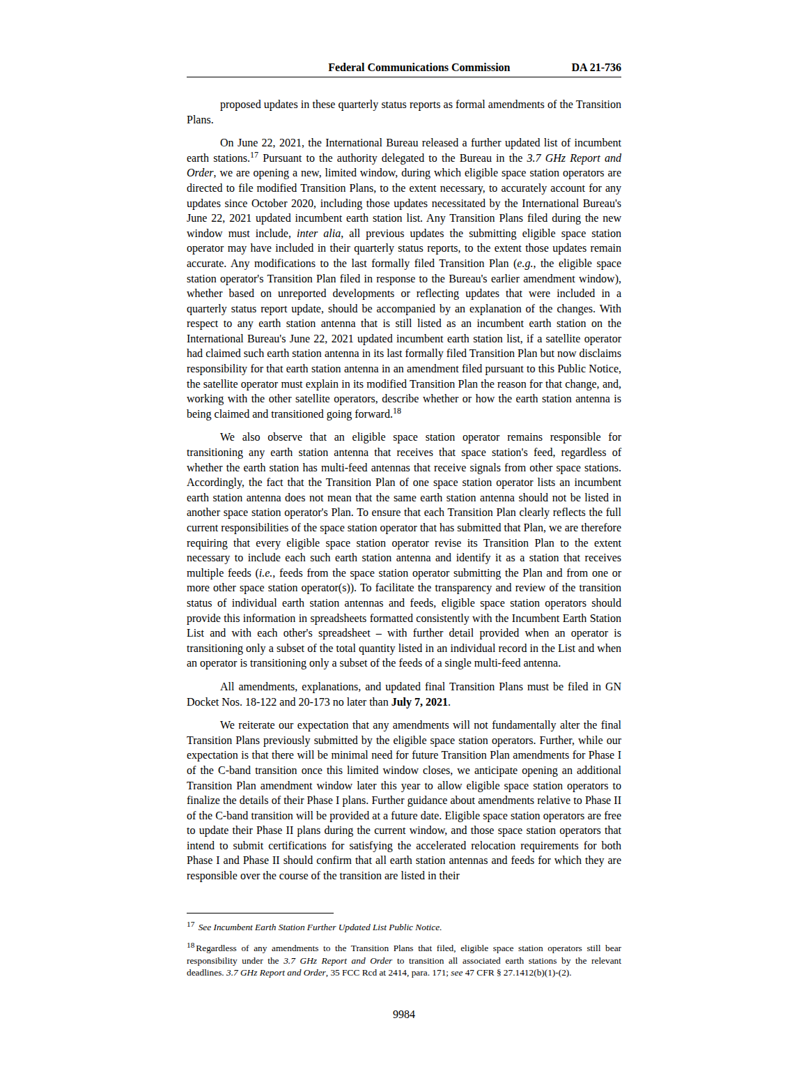Federal Communications Commission DA 21-736
proposed updates in these quarterly status reports as formal amendments of the Transition Plans.
On June 22, 2021, the International Bureau released a further updated list of incumbent earth stations.17 Pursuant to the authority delegated to the Bureau in the 3.7 GHz Report and Order, we are opening a new, limited window, during which eligible space station operators are directed to file modified Transition Plans, to the extent necessary, to accurately account for any updates since October 2020, including those updates necessitated by the International Bureau's June 22, 2021 updated incumbent earth station list. Any Transition Plans filed during the new window must include, inter alia, all previous updates the submitting eligible space station operator may have included in their quarterly status reports, to the extent those updates remain accurate. Any modifications to the last formally filed Transition Plan (e.g., the eligible space station operator's Transition Plan filed in response to the Bureau's earlier amendment window), whether based on unreported developments or reflecting updates that were included in a quarterly status report update, should be accompanied by an explanation of the changes. With respect to any earth station antenna that is still listed as an incumbent earth station on the International Bureau's June 22, 2021 updated incumbent earth station list, if a satellite operator had claimed such earth station antenna in its last formally filed Transition Plan but now disclaims responsibility for that earth station antenna in an amendment filed pursuant to this Public Notice, the satellite operator must explain in its modified Transition Plan the reason for that change, and, working with the other satellite operators, describe whether or how the earth station antenna is being claimed and transitioned going forward.18
We also observe that an eligible space station operator remains responsible for transitioning any earth station antenna that receives that space station's feed, regardless of whether the earth station has multi-feed antennas that receive signals from other space stations. Accordingly, the fact that the Transition Plan of one space station operator lists an incumbent earth station antenna does not mean that the same earth station antenna should not be listed in another space station operator's Plan. To ensure that each Transition Plan clearly reflects the full current responsibilities of the space station operator that has submitted that Plan, we are therefore requiring that every eligible space station operator revise its Transition Plan to the extent necessary to include each such earth station antenna and identify it as a station that receives multiple feeds (i.e., feeds from the space station operator submitting the Plan and from one or more other space station operator(s)). To facilitate the transparency and review of the transition status of individual earth station antennas and feeds, eligible space station operators should provide this information in spreadsheets formatted consistently with the Incumbent Earth Station List and with each other's spreadsheet – with further detail provided when an operator is transitioning only a subset of the total quantity listed in an individual record in the List and when an operator is transitioning only a subset of the feeds of a single multi-feed antenna.
All amendments, explanations, and updated final Transition Plans must be filed in GN Docket Nos. 18-122 and 20-173 no later than July 7, 2021.
We reiterate our expectation that any amendments will not fundamentally alter the final Transition Plans previously submitted by the eligible space station operators. Further, while our expectation is that there will be minimal need for future Transition Plan amendments for Phase I of the C-band transition once this limited window closes, we anticipate opening an additional Transition Plan amendment window later this year to allow eligible space station operators to finalize the details of their Phase I plans. Further guidance about amendments relative to Phase II of the C-band transition will be provided at a future date. Eligible space station operators are free to update their Phase II plans during the current window, and those space station operators that intend to submit certifications for satisfying the accelerated relocation requirements for both Phase I and Phase II should confirm that all earth station antennas and feeds for which they are responsible over the course of the transition are listed in their
17 See Incumbent Earth Station Further Updated List Public Notice.
18 Regardless of any amendments to the Transition Plans that filed, eligible space station operators still bear responsibility under the 3.7 GHz Report and Order to transition all associated earth stations by the relevant deadlines. 3.7 GHz Report and Order, 35 FCC Rcd at 2414, para. 171; see 47 CFR § 27.1412(b)(1)-(2).
9984